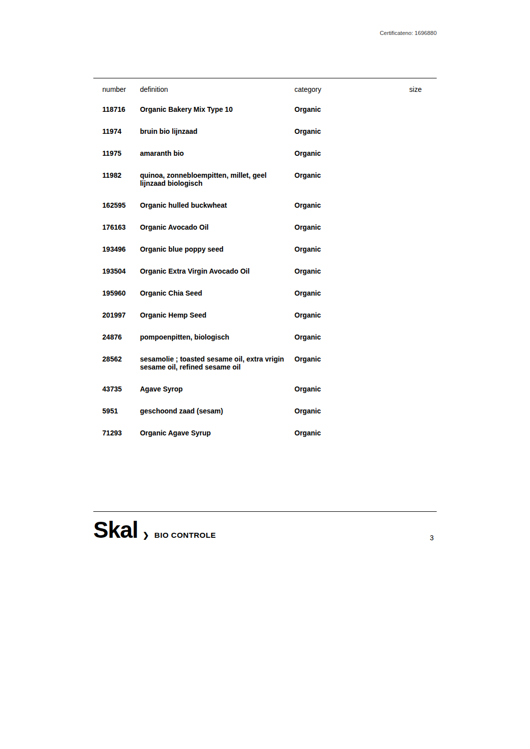Certificateno: 1696880
| number | definition | category | size |
| --- | --- | --- | --- |
| 118716 | Organic Bakery Mix Type 10 | Organic | |
| 11974 | bruin bio lijnzaad | Organic | |
| 11975 | amaranth bio | Organic | |
| 11982 | quinoa, zonnebloempitten, millet, geel lijnzaad biologisch | Organic | |
| 162595 | Organic hulled buckwheat | Organic | |
| 176163 | Organic Avocado Oil | Organic | |
| 193496 | Organic blue poppy seed | Organic | |
| 193504 | Organic Extra Virgin Avocado Oil | Organic | |
| 195960 | Organic Chia Seed | Organic | |
| 201997 | Organic Hemp Seed | Organic | |
| 24876 | pompoenpitten, biologisch | Organic | |
| 28562 | sesamolie ; toasted sesame oil, extra vrigin sesame oil, refined sesame oil | Organic | |
| 43735 | Agave Syrop | Organic | |
| 5951 | geschoond zaad (sesam) | Organic | |
| 71293 | Organic Agave Syrup | Organic | |
Skal ❯ BIO CONTROLE
3